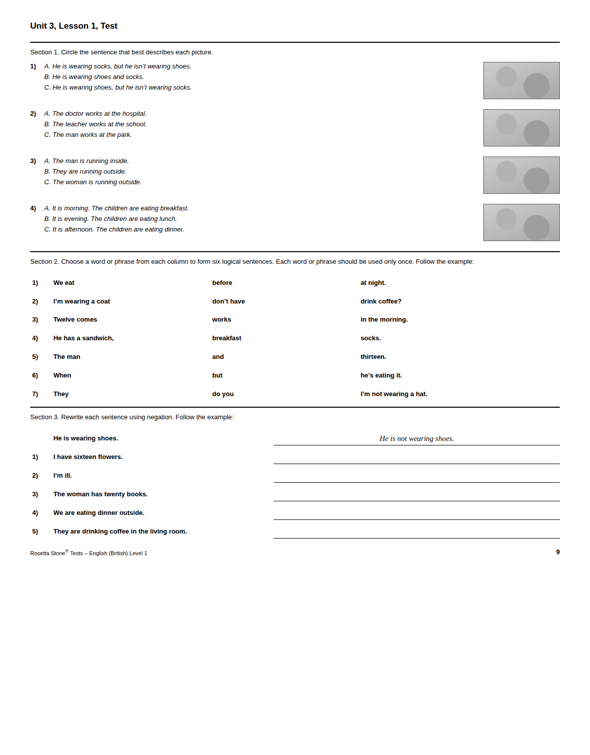Unit 3, Lesson 1, Test
Section 1. Circle the sentence that best describes each picture.
1)
A. He is wearing socks, but he isn’t wearing shoes.
B. He is wearing shoes and socks.
C. He is wearing shoes, but he isn’t wearing socks.
2)
A. The doctor works at the hospital.
B. The teacher works at the school.
C. The man works at the park.
3)
A. The man is running inside.
B. They are running outside.
C. The woman is running outside.
4)
A. It is morning. The children are eating breakfast.
B. It is evening. The children are eating lunch.
C. It is afternoon. The children are eating dinner.
Section 2. Choose a word or phrase from each column to form six logical sentences. Each word or phrase should be used only once. Follow the example:
| 1) | We eat | before | at night. |
| 2) | I’m wearing a coat | don’t have | drink coffee? |
| 3) | Twelve comes | works | in the morning. |
| 4) | He has a sandwich, | breakfast | socks. |
| 5) | The man | and | thirteen. |
| 6) | When | but | he’s eating it. |
| 7) | They | do you | I’m not wearing a hat. |
Section 3. Rewrite each sentence using negation. Follow the example:
| | He is wearing shoes. | He is not wearing shoes. |
| 1) | I have sixteen flowers. | |
| 2) | I’m ill. | |
| 3) | The woman has twenty books. | |
| 4) | We are eating dinner outside. | |
| 5) | They are drinking coffee in the living room. | |
Rosetta Stone® Tests – English (British) Level 1
9